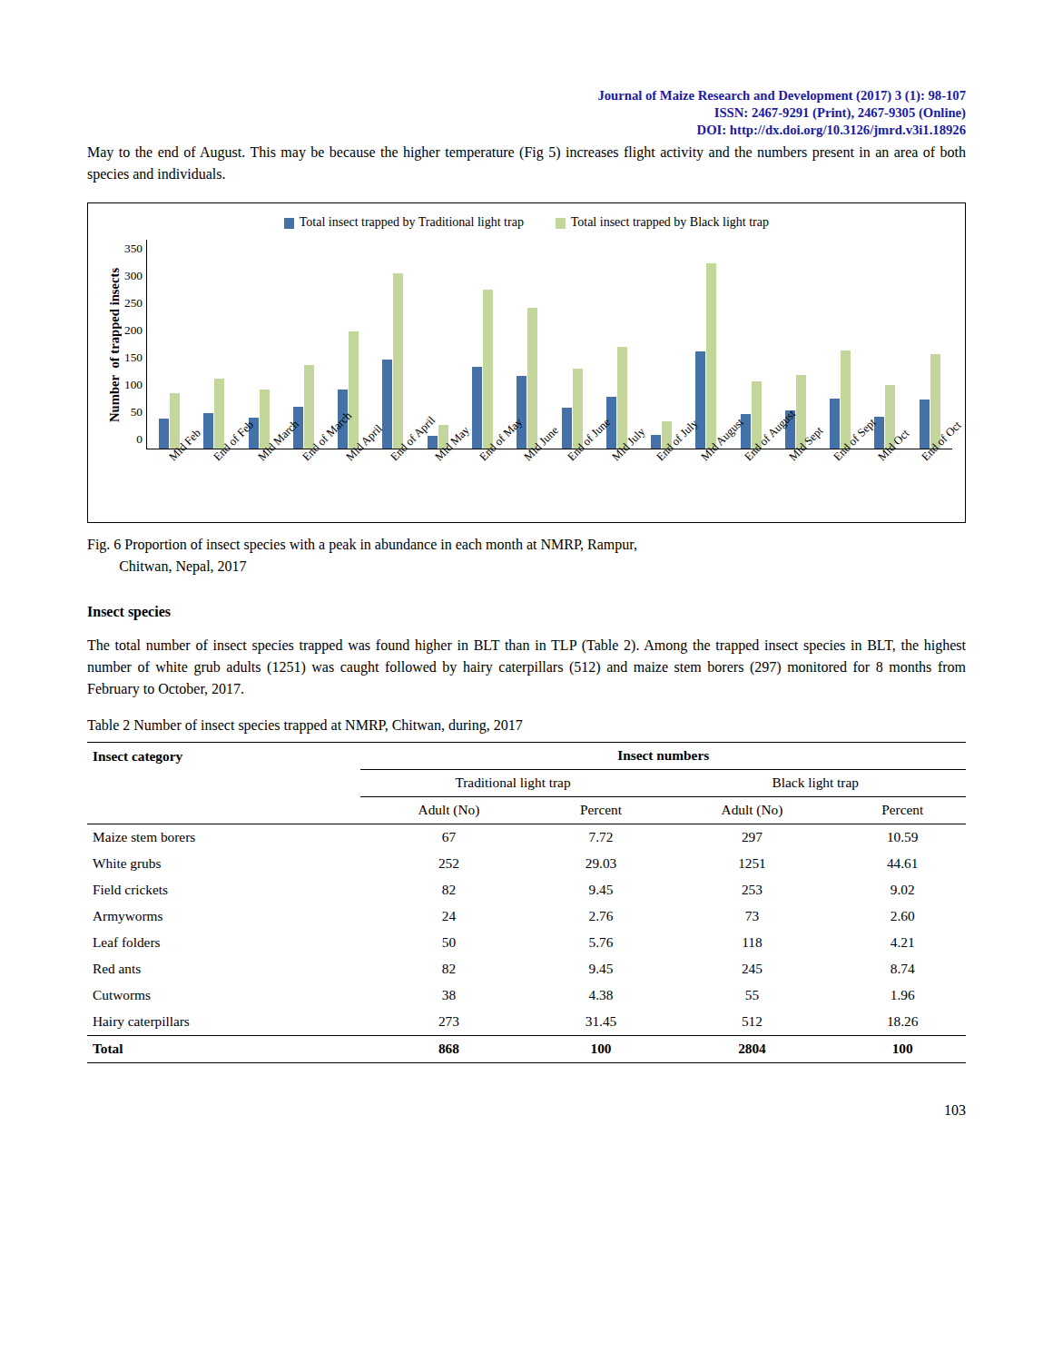Journal of Maize Research and Development (2017) 3 (1): 98-107
ISSN: 2467-9291 (Print), 2467-9305 (Online)
DOI: http://dx.doi.org/10.3126/jmrd.v3i1.18926
May to the end of August. This may be because the higher temperature (Fig 5) increases flight activity and the numbers present in an area of both species and individuals.
Total insect trapped by Traditional light trap Total insect trapped by Black light trap
Number of trapped insects
350
300
250
200
150
100
50
0
Mid Feb
End of Feb
Mid March
End of March
Mid April
End of April
Mid May
End of May
Mid June
End of June
Mid July
End of July
Mid August
End of August
Mid Sept
End of Sept
Mid Oct
End of Oct
Fig. 6 Proportion of insect species with a peak in abundance in each month at NMRP, Rampur, Chitwan, Nepal, 2017
Insect species
The total number of insect species trapped was found higher in BLT than in TLP (Table 2). Among the trapped insect species in BLT, the highest number of white grub adults (1251) was caught followed by hairy caterpillars (512) and maize stem borers (297) monitored for 8 months from February to October, 2017.
Table 2 Number of insect species trapped at NMRP, Chitwan, during, 2017
| Insect category | Insect numbers |
| --- | --- |
| | Traditional light trap | Black light trap |
| | Adult (No) | Percent | Adult (No) | Percent |
| Maize stem borers | 67 | 7.72 | 297 | 10.59 |
| White grubs | 252 | 29.03 | 1251 | 44.61 |
| Field crickets | 82 | 9.45 | 253 | 9.02 |
| Armyworms | 24 | 2.76 | 73 | 2.60 |
| Leaf folders | 50 | 5.76 | 118 | 4.21 |
| Red ants | 82 | 9.45 | 245 | 8.74 |
| Cutworms | 38 | 4.38 | 55 | 1.96 |
| Hairy caterpillars | 273 | 31.45 | 512 | 18.26 |
| Total | 868 | 100 | 2804 | 100 |
103